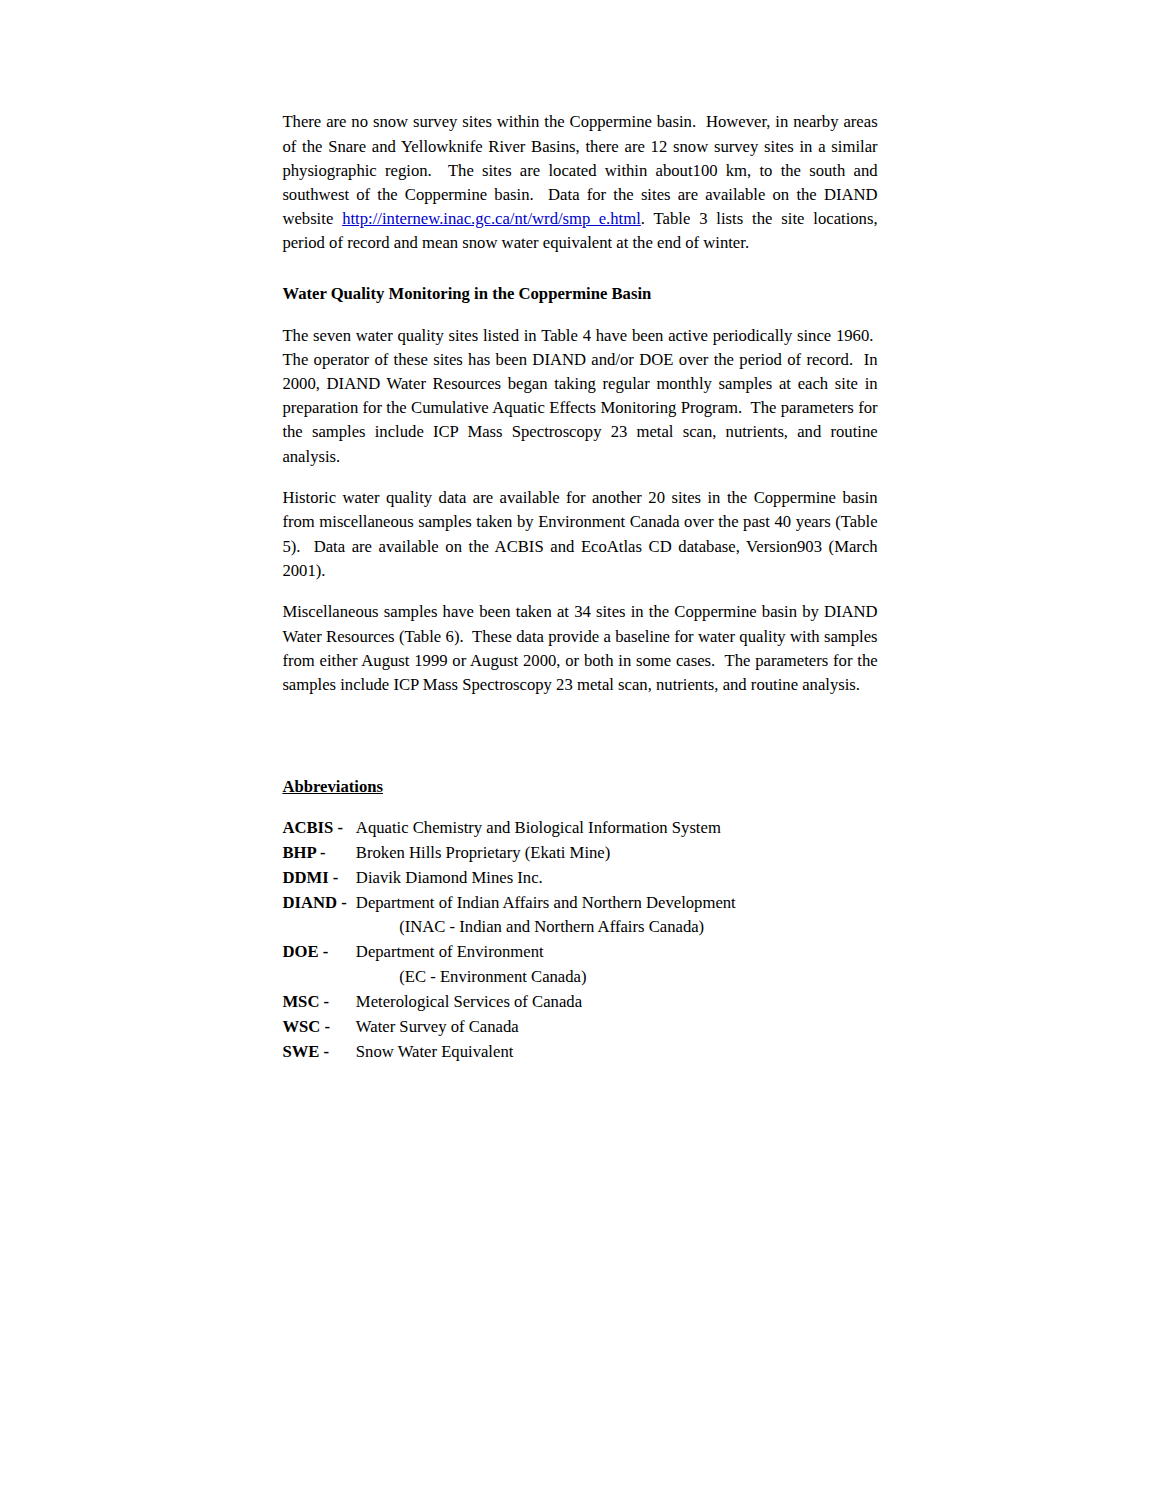There are no snow survey sites within the Coppermine basin. However, in nearby areas of the Snare and Yellowknife River Basins, there are 12 snow survey sites in a similar physiographic region. The sites are located within about100 km, to the south and southwest of the Coppermine basin. Data for the sites are available on the DIAND website http://internew.inac.gc.ca/nt/wrd/smp_e.html. Table 3 lists the site locations, period of record and mean snow water equivalent at the end of winter.
Water Quality Monitoring in the Coppermine Basin
The seven water quality sites listed in Table 4 have been active periodically since 1960. The operator of these sites has been DIAND and/or DOE over the period of record. In 2000, DIAND Water Resources began taking regular monthly samples at each site in preparation for the Cumulative Aquatic Effects Monitoring Program. The parameters for the samples include ICP Mass Spectroscopy 23 metal scan, nutrients, and routine analysis.
Historic water quality data are available for another 20 sites in the Coppermine basin from miscellaneous samples taken by Environment Canada over the past 40 years (Table 5). Data are available on the ACBIS and EcoAtlas CD database, Version903 (March 2001).
Miscellaneous samples have been taken at 34 sites in the Coppermine basin by DIAND Water Resources (Table 6). These data provide a baseline for water quality with samples from either August 1999 or August 2000, or both in some cases. The parameters for the samples include ICP Mass Spectroscopy 23 metal scan, nutrients, and routine analysis.
Abbreviations
| ACBIS - | Aquatic Chemistry and Biological Information System |
| BHP - | Broken Hills Proprietary (Ekati Mine) |
| DDMI - | Diavik Diamond Mines Inc. |
| DIAND - | Department of Indian Affairs and Northern Development (INAC - Indian and Northern Affairs Canada) |
| DOE - | Department of Environment (EC - Environment Canada) |
| MSC - | Meterological Services of Canada |
| WSC - | Water Survey of Canada |
| SWE - | Snow Water Equivalent |